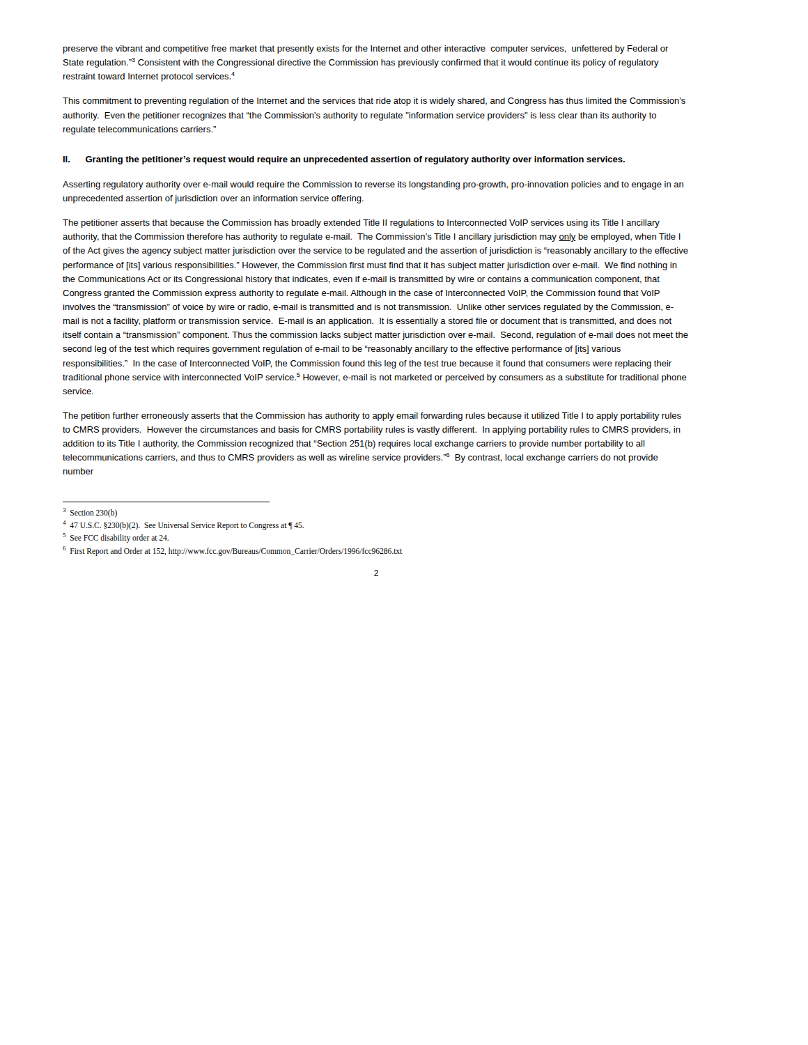preserve the vibrant and competitive free market that presently exists for the Internet and other interactive computer services, unfettered by Federal or State regulation.”3 Consistent with the Congressional directive the Commission has previously confirmed that it would continue its policy of regulatory restraint toward Internet protocol services.4
This commitment to preventing regulation of the Internet and the services that ride atop it is widely shared, and Congress has thus limited the Commission’s authority. Even the petitioner recognizes that “the Commission's authority to regulate "information service providers" is less clear than its authority to regulate telecommunications carriers.”
II. Granting the petitioner’s request would require an unprecedented assertion of regulatory authority over information services.
Asserting regulatory authority over e-mail would require the Commission to reverse its longstanding pro-growth, pro-innovation policies and to engage in an unprecedented assertion of jurisdiction over an information service offering.
The petitioner asserts that because the Commission has broadly extended Title II regulations to Interconnected VoIP services using its Title I ancillary authority, that the Commission therefore has authority to regulate e-mail. The Commission’s Title I ancillary jurisdiction may only be employed, when Title I of the Act gives the agency subject matter jurisdiction over the service to be regulated and the assertion of jurisdiction is “reasonably ancillary to the effective performance of [its] various responsibilities.” However, the Commission first must find that it has subject matter jurisdiction over e-mail. We find nothing in the Communications Act or its Congressional history that indicates, even if e-mail is transmitted by wire or contains a communication component, that Congress granted the Commission express authority to regulate e-mail. Although in the case of Interconnected VoIP, the Commission found that VoIP involves the “transmission” of voice by wire or radio, e-mail is transmitted and is not transmission. Unlike other services regulated by the Commission, e-mail is not a facility, platform or transmission service. E-mail is an application. It is essentially a stored file or document that is transmitted, and does not itself contain a “transmission” component. Thus the commission lacks subject matter jurisdiction over e-mail. Second, regulation of e-mail does not meet the second leg of the test which requires government regulation of e-mail to be “reasonably ancillary to the effective performance of [its] various responsibilities.” In the case of Interconnected VoIP, the Commission found this leg of the test true because it found that consumers were replacing their traditional phone service with interconnected VoIP service.5 However, e-mail is not marketed or perceived by consumers as a substitute for traditional phone service.
The petition further erroneously asserts that the Commission has authority to apply email forwarding rules because it utilized Title I to apply portability rules to CMRS providers. However the circumstances and basis for CMRS portability rules is vastly different. In applying portability rules to CMRS providers, in addition to its Title I authority, the Commission recognized that “Section 251(b) requires local exchange carriers to provide number portability to all telecommunications carriers, and thus to CMRS providers as well as wireline service providers.”6 By contrast, local exchange carriers do not provide number
3 Section 230(b)
4 47 U.S.C. §230(b)(2). See Universal Service Report to Congress at ¶ 45.
5 See FCC disability order at 24.
6 First Report and Order at 152, http://www.fcc.gov/Bureaus/Common_Carrier/Orders/1996/fcc96286.txt
2